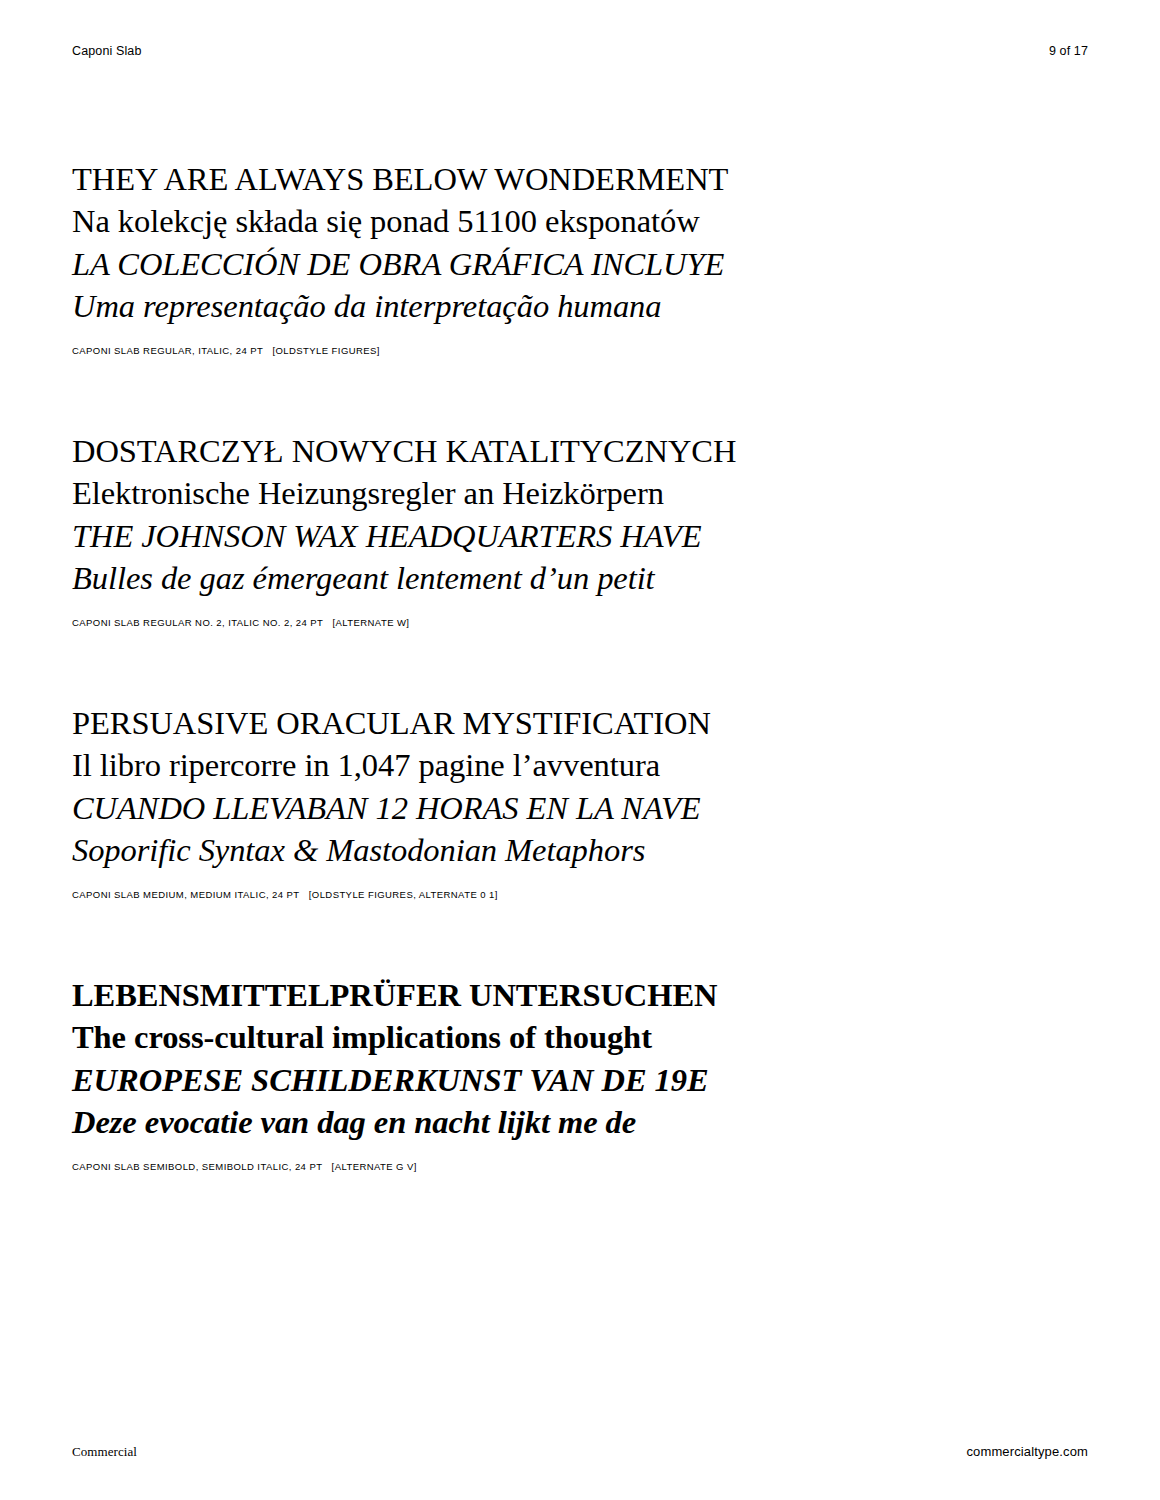Caponi Slab
9 of 17
THEY ARE ALWAYS BELOW WONDERMENT Na kolekcję składa się ponad 51100 eksponatów LA COLECCIÓN DE OBRA GRÁFICA INCLUYE Uma representação da interpretação humana
Caponi Slab Regular, Italic, 24 pt [Oldstyle Figures]
DOSTARCZYŁ NOWYCH KATALITYCZNYCH Elektronische Heizungsregler an Heizkörpern THE JOHNSON WAX HEADQUARTERS HAVE Bulles de gaz émergeant lentement d’un petit
Caponi Slab Regular No. 2, Italic No. 2, 24 pt [Alternate w]
PERSUASIVE ORACULAR MYSTIFICATION Il libro ripercorre in 1,047 pagine l’avventura CUANDO LLEVABAN 12 HORAS EN LA NAVE Soporific Syntax & Mastodonian Metaphors
Caponi Slab Medium, Medium Italic, 24 pt [Oldstyle Figures, Alternate 0 1]
LEBENSMITTELPRÜFER UNTERSUCHEN The cross-cultural implications of thought EUROPESE SCHILDERKUNST VAN DE 19E Deze evocatie van dag en nacht lijkt me de
Caponi Slab Semibold, Semibold Italic, 24 pt [Alternate g v]
Commercial
commercialtype.com